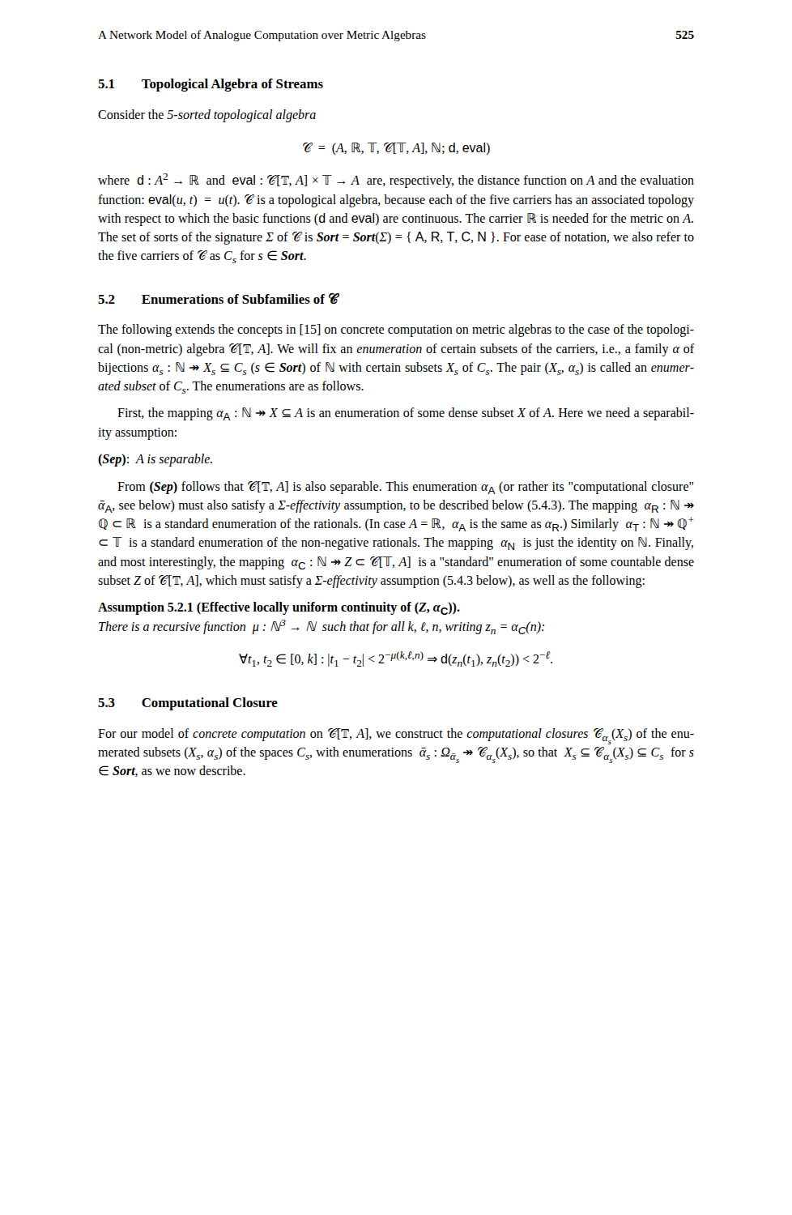A Network Model of Analogue Computation over Metric Algebras 525
5.1 Topological Algebra of Streams
Consider the 5-sorted topological algebra
𝒞 = (A, ℝ, 𝕋, 𝒞[𝕋, A], ℕ; d, eval)
where d : A2 → ℝ and eval : 𝒞[𝕋, A] × 𝕋 → A are, respectively, the distance function on A and the evaluation function: eval(u, t) = u(t). 𝒞 is a topological algebra, because each of the five carriers has an associated topology with respect to which the basic functions (d and eval) are continuous. The carrier ℝ is needed for the metric on A. The set of sorts of the signature Σ of 𝒞 is Sort = Sort(Σ) = { A, R, T, C, N }. For ease of notation, we also refer to the five carriers of 𝒞 as Cs for s ∈ Sort.
5.2 Enumerations of Subfamilies of 𝒞
The following extends the concepts in [15] on concrete computation on metric algebras to the case of the topological (non-metric) algebra 𝒞[𝕋, A]. We will fix an enumeration of certain subsets of the carriers, i.e., a family α of bijections αs : ℕ ↠ Xs ⊆ Cs (s ∈ Sort) of ℕ with certain subsets Xs of Cs. The pair (Xs, αs) is called an enumerated subset of Cs. The enumerations are as follows.
First, the mapping αA : ℕ ↠ X ⊆ A is an enumeration of some dense subset X of A. Here we need a separability assumption:
(Sep): A is separable.
From (Sep) follows that 𝒞[𝕋, A] is also separable. This enumeration αA (or rather its "computational closure" ᾱA, see below) must also satisfy a Σ-effectivity assumption, to be described below (5.4.3). The mapping αR : ℕ ↠ ℚ ⊂ ℝ is a standard enumeration of the rationals. (In case A = ℝ, αA is the same as αR.) Similarly αT : ℕ ↠ ℚ+ ⊂ 𝕋 is a standard enumeration of the non-negative rationals. The mapping αN is just the identity on ℕ. Finally, and most interestingly, the mapping αC : ℕ ↠ Z ⊂ 𝒞[𝕋, A] is a "standard" enumeration of some countable dense subset Z of 𝒞[𝕋, A], which must satisfy a Σ-effectivity assumption (5.4.3 below), as well as the following:
Assumption 5.2.1 (Effective locally uniform continuity of (Z, αC)).
There is a recursive function μ : ℕ3 → ℕ such that for all k, ℓ, n, writing zn = αC(n):
∀t1, t2 ∈ [0, k] : |t1 − t2| < 2−μ(k,ℓ,n) ⇒ d(zn(t1), zn(t2)) < 2−ℓ.
5.3 Computational Closure
For our model of concrete computation on 𝒞[𝕋, A], we construct the computational closures 𝒞αs(Xs) of the enumerated subsets (Xs, αs) of the spaces Cs, with enumerations ᾱs : Ωᾱs ↠ 𝒞αs(Xs), so that Xs ⊆ 𝒞αs(Xs) ⊆ Cs for s ∈ Sort, as we now describe.